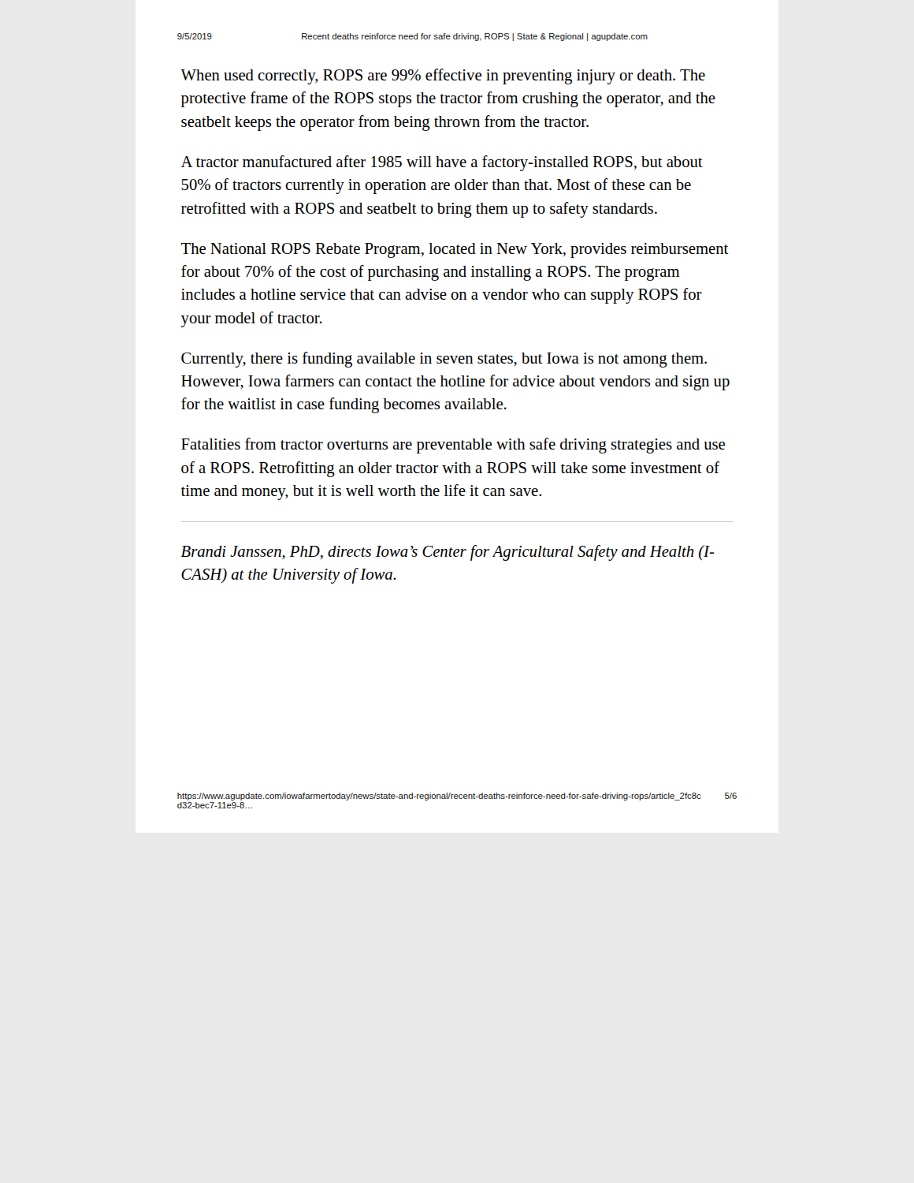9/5/2019 Recent deaths reinforce need for safe driving, ROPS | State & Regional | agupdate.com
When used correctly, ROPS are 99% effective in preventing injury or death. The protective frame of the ROPS stops the tractor from crushing the operator, and the seatbelt keeps the operator from being thrown from the tractor.
A tractor manufactured after 1985 will have a factory-installed ROPS, but about 50% of tractors currently in operation are older than that. Most of these can be retrofitted with a ROPS and seatbelt to bring them up to safety standards.
The National ROPS Rebate Program, located in New York, provides reimbursement for about 70% of the cost of purchasing and installing a ROPS. The program includes a hotline service that can advise on a vendor who can supply ROPS for your model of tractor.
Currently, there is funding available in seven states, but Iowa is not among them. However, Iowa farmers can contact the hotline for advice about vendors and sign up for the waitlist in case funding becomes available.
Fatalities from tractor overturns are preventable with safe driving strategies and use of a ROPS. Retrofitting an older tractor with a ROPS will take some investment of time and money, but it is well worth the life it can save.
Brandi Janssen, PhD, directs Iowa’s Center for Agricultural Safety and Health (I-CASH) at the University of Iowa.
https://www.agupdate.com/iowafarmertoday/news/state-and-regional/recent-deaths-reinforce-need-for-safe-driving-rops/article_2fc8cd32-bec7-11e9-8… 5/6